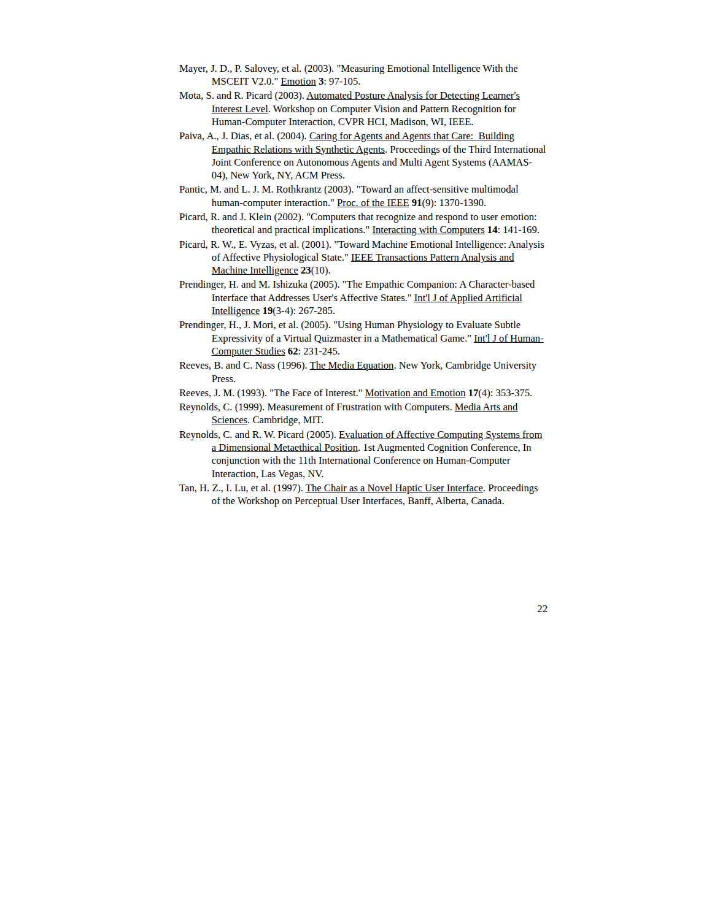Mayer, J. D., P. Salovey, et al. (2003). "Measuring Emotional Intelligence With the MSCEIT V2.0." Emotion 3: 97-105.
Mota, S. and R. Picard (2003). Automated Posture Analysis for Detecting Learner's Interest Level. Workshop on Computer Vision and Pattern Recognition for Human-Computer Interaction, CVPR HCI, Madison, WI, IEEE.
Paiva, A., J. Dias, et al. (2004). Caring for Agents and Agents that Care: Building Empathic Relations with Synthetic Agents. Proceedings of the Third International Joint Conference on Autonomous Agents and Multi Agent Systems (AAMAS-04), New York, NY, ACM Press.
Pantic, M. and L. J. M. Rothkrantz (2003). "Toward an affect-sensitive multimodal human-computer interaction." Proc. of the IEEE 91(9): 1370-1390.
Picard, R. and J. Klein (2002). "Computers that recognize and respond to user emotion: theoretical and practical implications." Interacting with Computers 14: 141-169.
Picard, R. W., E. Vyzas, et al. (2001). "Toward Machine Emotional Intelligence: Analysis of Affective Physiological State." IEEE Transactions Pattern Analysis and Machine Intelligence 23(10).
Prendinger, H. and M. Ishizuka (2005). "The Empathic Companion: A Character-based Interface that Addresses User's Affective States." Int'l J of Applied Artificial Intelligence 19(3-4): 267-285.
Prendinger, H., J. Mori, et al. (2005). "Using Human Physiology to Evaluate Subtle Expressivity of a Virtual Quizmaster in a Mathematical Game." Int'l J of Human-Computer Studies 62: 231-245.
Reeves, B. and C. Nass (1996). The Media Equation. New York, Cambridge University Press.
Reeves, J. M. (1993). "The Face of Interest." Motivation and Emotion 17(4): 353-375.
Reynolds, C. (1999). Measurement of Frustration with Computers. Media Arts and Sciences. Cambridge, MIT.
Reynolds, C. and R. W. Picard (2005). Evaluation of Affective Computing Systems from a Dimensional Metaethical Position. 1st Augmented Cognition Conference, In conjunction with the 11th International Conference on Human-Computer Interaction, Las Vegas, NV.
Tan, H. Z., I. Lu, et al. (1997). The Chair as a Novel Haptic User Interface. Proceedings of the Workshop on Perceptual User Interfaces, Banff, Alberta, Canada.
22